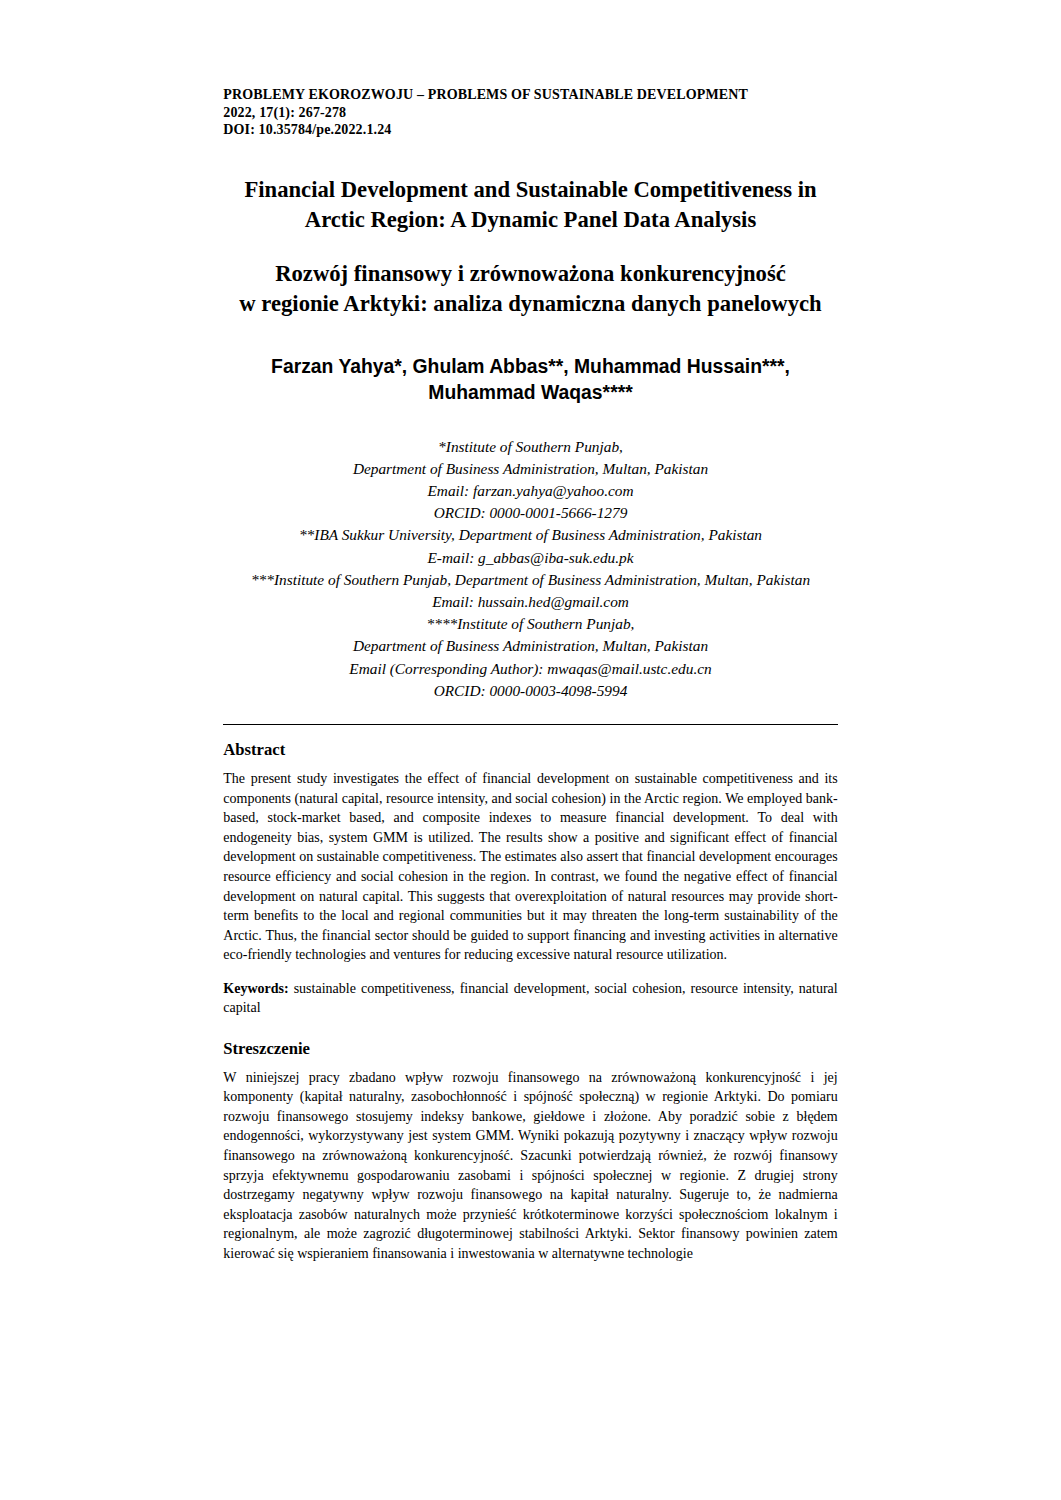PROBLEMY EKOROZWOJU – PROBLEMS OF SUSTAINABLE DEVELOPMENT 2022, 17(1): 267-278 DOI: 10.35784/pe.2022.1.24
Financial Development and Sustainable Competitiveness in
Arctic Region: A Dynamic Panel Data Analysis
Rozwój finansowy i zrównoważona konkurencyjność
w regionie Arktyki: analiza dynamiczna danych panelowych
Farzan Yahya*, Ghulam Abbas**, Muhammad Hussain***,
Muhammad Waqas****
*Institute of Southern Punjab, Department of Business Administration, Multan, Pakistan Email: farzan.yahya@yahoo.com ORCID: 0000-0001-5666-1279 **IBA Sukkur University, Department of Business Administration, Pakistan E-mail: g_abbas@iba-suk.edu.pk ***Institute of Southern Punjab, Department of Business Administration, Multan, Pakistan Email: hussain.hed@gmail.com ****Institute of Southern Punjab, Department of Business Administration, Multan, Pakistan Email (Corresponding Author): mwaqas@mail.ustc.edu.cn ORCID: 0000-0003-4098-5994
Abstract
The present study investigates the effect of financial development on sustainable competitiveness and its components (natural capital, resource intensity, and social cohesion) in the Arctic region. We employed bank-based, stock-market based, and composite indexes to measure financial development. To deal with endogeneity bias, system GMM is utilized. The results show a positive and significant effect of financial development on sustainable competitiveness. The estimates also assert that financial development encourages resource efficiency and social cohesion in the region. In contrast, we found the negative effect of financial development on natural capital. This suggests that overexploitation of natural resources may provide short-term benefits to the local and regional communities but it may threaten the long-term sustainability of the Arctic. Thus, the financial sector should be guided to support financing and investing activities in alternative eco-friendly technologies and ventures for reducing excessive natural resource utilization.
Keywords: sustainable competitiveness, financial development, social cohesion, resource intensity, natural capital
Streszczenie
W niniejszej pracy zbadano wpływ rozwoju finansowego na zrównoważoną konkurencyjność i jej komponenty (kapitał naturalny, zasobochłonność i spójność społeczną) w regionie Arktyki. Do pomiaru rozwoju finansowego stosujemy indeksy bankowe, giełdowe i złożone. Aby poradzić sobie z błędem endogenności, wykorzystywany jest system GMM. Wyniki pokazują pozytywny i znaczący wpływ rozwoju finansowego na zrównoważoną konkurencyjność. Szacunki potwierdzają również, że rozwój finansowy sprzyja efektywnemu gospodarowaniu zasobami i spójności społecznej w regionie. Z drugiej strony dostrzegamy negatywny wpływ rozwoju finansowego na kapitał naturalny. Sugeruje to, że nadmierna eksploatacja zasobów naturalnych może przynieść krótkoterminowe korzyści społecznościom lokalnym i regionalnym, ale może zagrozić długoterminowej stabilności Arktyki. Sektor finansowy powinien zatem kierować się wspieraniem finansowania i inwestowania w alternatywne technologie